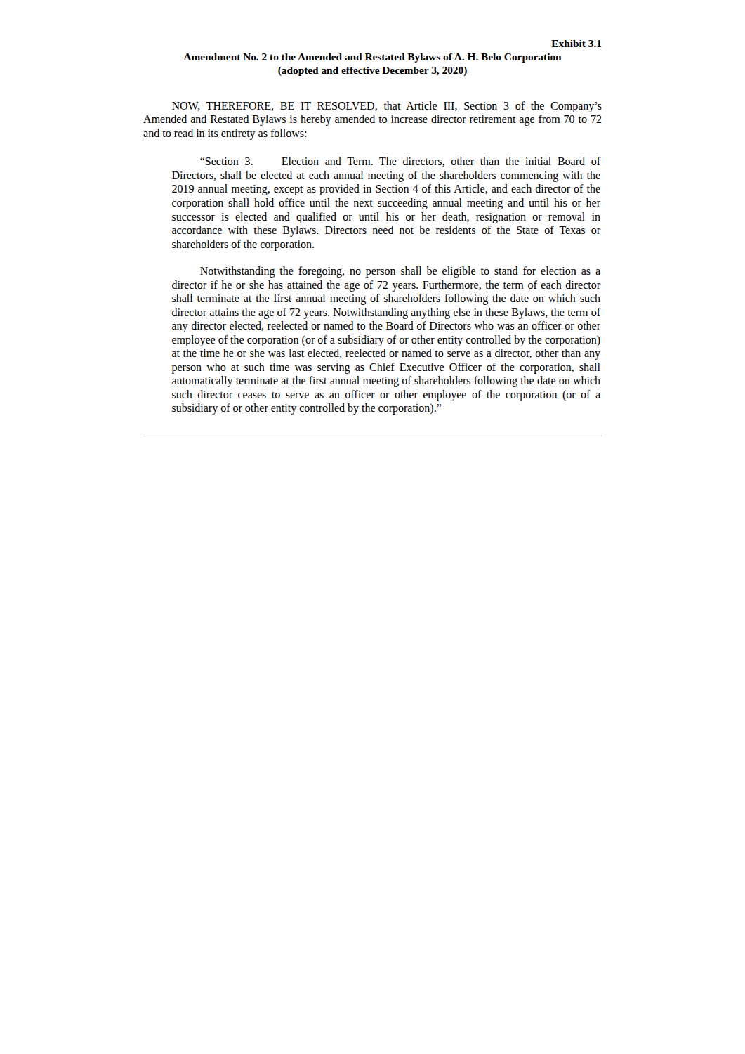Exhibit 3.1
Amendment No. 2 to the Amended and Restated Bylaws of A. H. Belo Corporation (adopted and effective December 3, 2020)
NOW, THEREFORE, BE IT RESOLVED, that Article III, Section 3 of the Company’s Amended and Restated Bylaws is hereby amended to increase director retirement age from 70 to 72 and to read in its entirety as follows:
“Section 3. Election and Term. The directors, other than the initial Board of Directors, shall be elected at each annual meeting of the shareholders commencing with the 2019 annual meeting, except as provided in Section 4 of this Article, and each director of the corporation shall hold office until the next succeeding annual meeting and until his or her successor is elected and qualified or until his or her death, resignation or removal in accordance with these Bylaws. Directors need not be residents of the State of Texas or shareholders of the corporation.
Notwithstanding the foregoing, no person shall be eligible to stand for election as a director if he or she has attained the age of 72 years. Furthermore, the term of each director shall terminate at the first annual meeting of shareholders following the date on which such director attains the age of 72 years. Notwithstanding anything else in these Bylaws, the term of any director elected, reelected or named to the Board of Directors who was an officer or other employee of the corporation (or of a subsidiary of or other entity controlled by the corporation) at the time he or she was last elected, reelected or named to serve as a director, other than any person who at such time was serving as Chief Executive Officer of the corporation, shall automatically terminate at the first annual meeting of shareholders following the date on which such director ceases to serve as an officer or other employee of the corporation (or of a subsidiary of or other entity controlled by the corporation).”